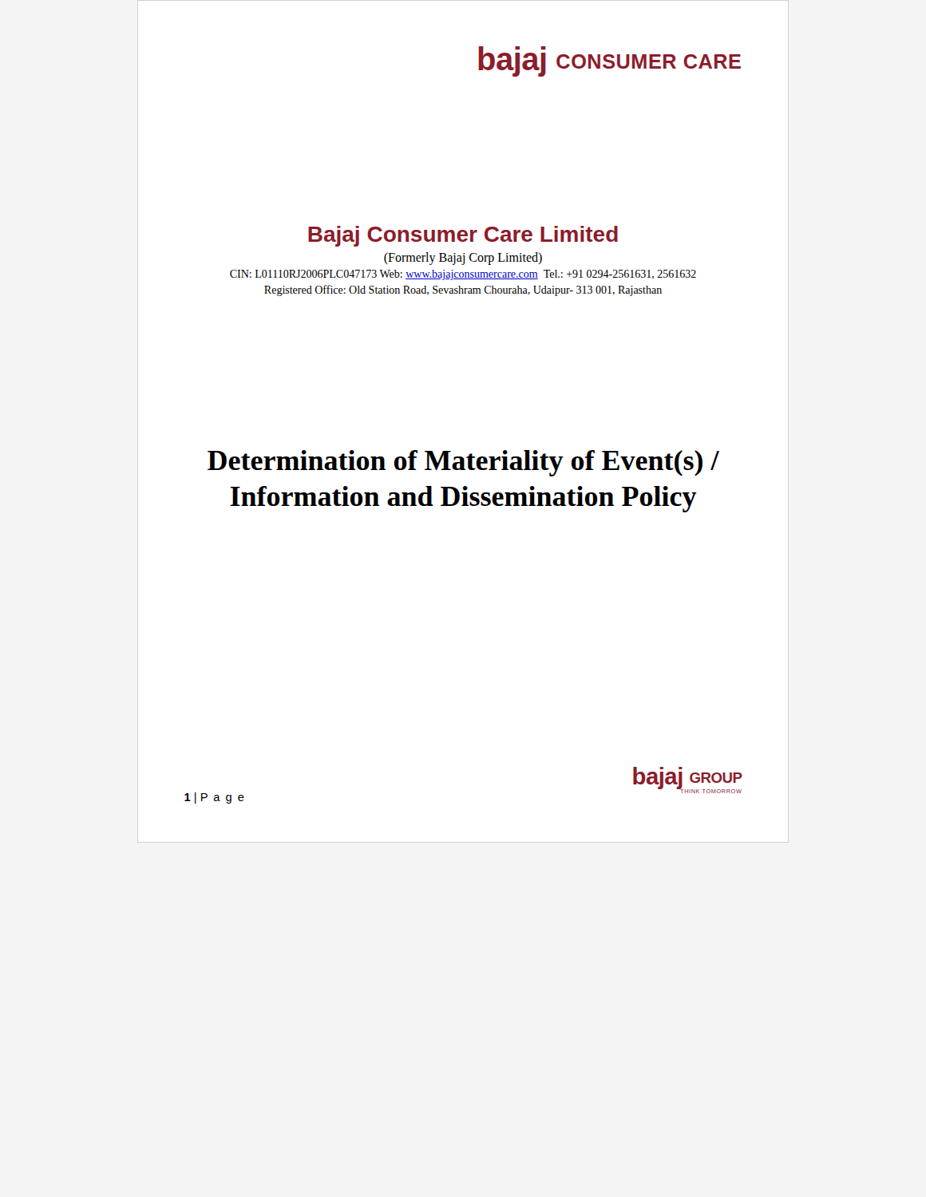bajaj CONSUMER CARE
Bajaj Consumer Care Limited
(Formerly Bajaj Corp Limited)
CIN: L01110RJ2006PLC047173 Web: www.bajajconsumercare.com Tel.: +91 0294-2561631, 2561632
Registered Office: Old Station Road, Sevashram Chouraha, Udaipur- 313 001, Rajasthan
Determination of Materiality of Event(s) / Information and Dissemination Policy
bajaj GROUP
THINK TOMORROW
1 | P a g e